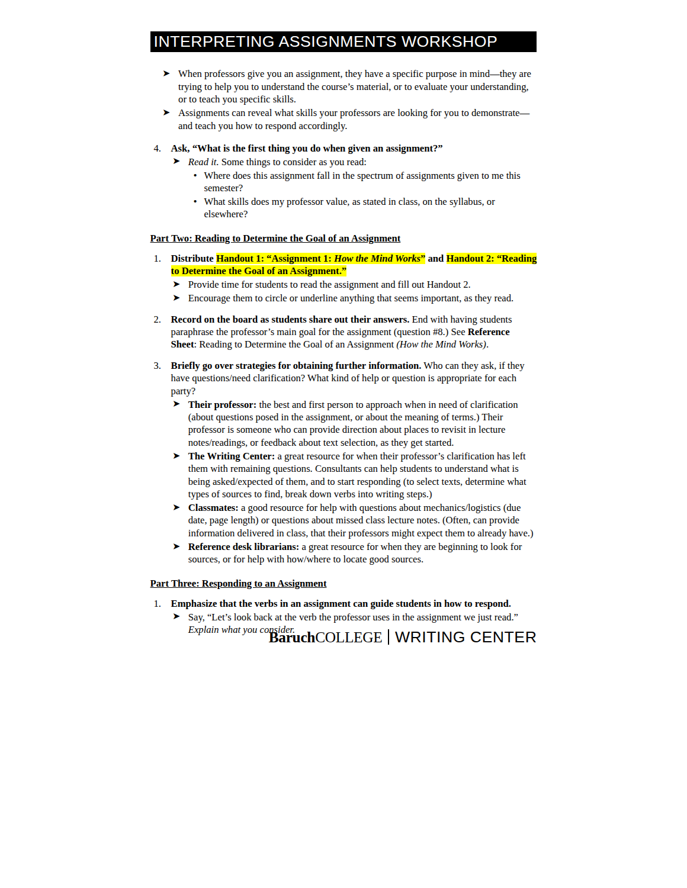Interpreting Assignments Workshop
When professors give you an assignment, they have a specific purpose in mind—they are trying to help you to understand the course’s material, or to evaluate your understanding, or to teach you specific skills.
Assignments can reveal what skills your professors are looking for you to demonstrate—and teach you how to respond accordingly.
4. Ask, “What is the first thing you do when given an assignment?”
Read it. Some things to consider as you read:
Where does this assignment fall in the spectrum of assignments given to me this semester?
What skills does my professor value, as stated in class, on the syllabus, or elsewhere?
Part Two: Reading to Determine the Goal of an Assignment
1. Distribute Handout 1: “Assignment 1: How the Mind Works” and Handout 2: “Reading to Determine the Goal of an Assignment.”
Provide time for students to read the assignment and fill out Handout 2.
Encourage them to circle or underline anything that seems important, as they read.
2. Record on the board as students share out their answers. End with having students paraphrase the professor’s main goal for the assignment (question #8.) See Reference Sheet: Reading to Determine the Goal of an Assignment (How the Mind Works).
3. Briefly go over strategies for obtaining further information. Who can they ask, if they have questions/need clarification? What kind of help or question is appropriate for each party?
Their professor: the best and first person to approach when in need of clarification (about questions posed in the assignment, or about the meaning of terms.) Their professor is someone who can provide direction about places to revisit in lecture notes/readings, or feedback about text selection, as they get started.
The Writing Center: a great resource for when their professor’s clarification has left them with remaining questions. Consultants can help students to understand what is being asked/expected of them, and to start responding (to select texts, determine what types of sources to find, break down verbs into writing steps.)
Classmates: a good resource for help with questions about mechanics/logistics (due date, page length) or questions about missed class lecture notes. (Often, can provide information delivered in class, that their professors might expect them to already have.)
Reference desk librarians: a great resource for when they are beginning to look for sources, or for help with how/where to locate good sources.
Part Three: Responding to an Assignment
1. Emphasize that the verbs in an assignment can guide students in how to respond.
Say, “Let’s look back at the verb the professor uses in the assignment we just read.” Explain what you consider.
Baruch COLLEGE Writing Center